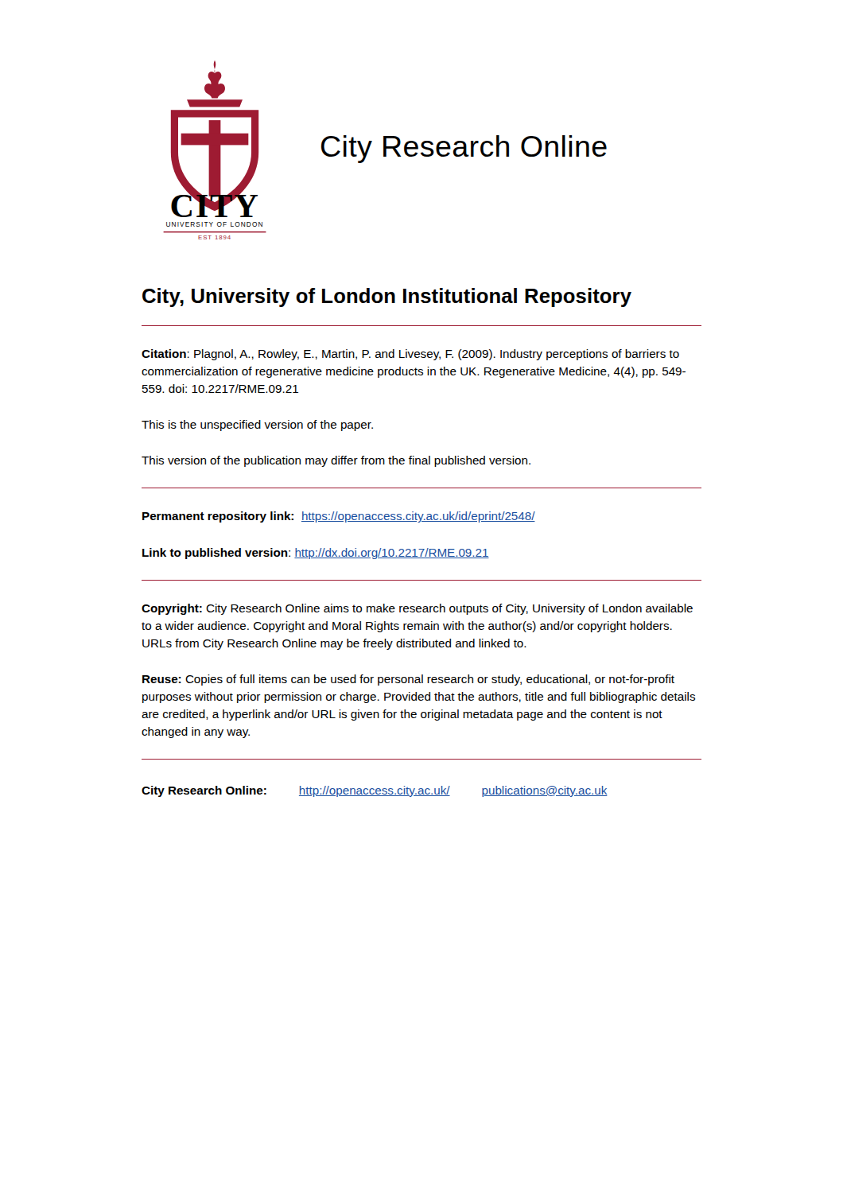City, University of London crest and wordmark CITY UNIVERSITY OF LONDON EST 1894
City Research Online
City, University of London Institutional Repository
Citation: Plagnol, A., Rowley, E., Martin, P. and Livesey, F. (2009). Industry perceptions of barriers to commercialization of regenerative medicine products in the UK. Regenerative Medicine, 4(4), pp. 549-559. doi: 10.2217/RME.09.21
This is the unspecified version of the paper.
This version of the publication may differ from the final published version.
Permanent repository link: https://openaccess.city.ac.uk/id/eprint/2548/
Link to published version: http://dx.doi.org/10.2217/RME.09.21
Copyright: City Research Online aims to make research outputs of City, University of London available to a wider audience. Copyright and Moral Rights remain with the author(s) and/or copyright holders. URLs from City Research Online may be freely distributed and linked to.
Reuse: Copies of full items can be used for personal research or study, educational, or not-for-profit purposes without prior permission or charge. Provided that the authors, title and full bibliographic details are credited, a hyperlink and/or URL is given for the original metadata page and the content is not changed in any way.
City Research Online: http://openaccess.city.ac.uk/ publications@city.ac.uk